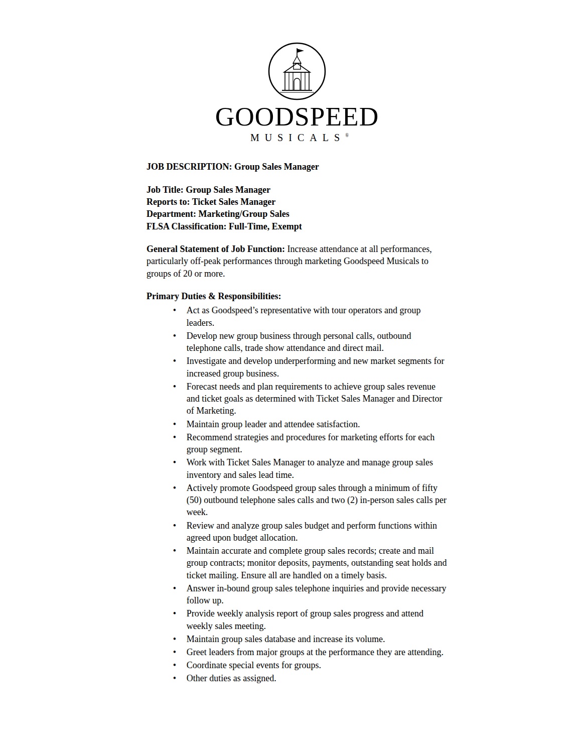GOODSPEED
MUSICALS®
JOB DESCRIPTION: Group Sales Manager
Job Title: Group Sales Manager
Reports to: Ticket Sales Manager
Department: Marketing/Group Sales
FLSA Classification: Full-Time, Exempt
General Statement of Job Function: Increase attendance at all performances, particularly off-peak performances through marketing Goodspeed Musicals to groups of 20 or more.
Primary Duties & Responsibilities:
Act as Goodspeed’s representative with tour operators and group leaders.
Develop new group business through personal calls, outbound telephone calls, trade show attendance and direct mail.
Investigate and develop underperforming and new market segments for increased group business.
Forecast needs and plan requirements to achieve group sales revenue and ticket goals as determined with Ticket Sales Manager and Director of Marketing.
Maintain group leader and attendee satisfaction.
Recommend strategies and procedures for marketing efforts for each group segment.
Work with Ticket Sales Manager to analyze and manage group sales inventory and sales lead time.
Actively promote Goodspeed group sales through a minimum of fifty (50) outbound telephone sales calls and two (2) in-person sales calls per week.
Review and analyze group sales budget and perform functions within agreed upon budget allocation.
Maintain accurate and complete group sales records; create and mail group contracts; monitor deposits, payments, outstanding seat holds and ticket mailing. Ensure all are handled on a timely basis.
Answer in-bound group sales telephone inquiries and provide necessary follow up.
Provide weekly analysis report of group sales progress and attend weekly sales meeting.
Maintain group sales database and increase its volume.
Greet leaders from major groups at the performance they are attending.
Coordinate special events for groups.
Other duties as assigned.